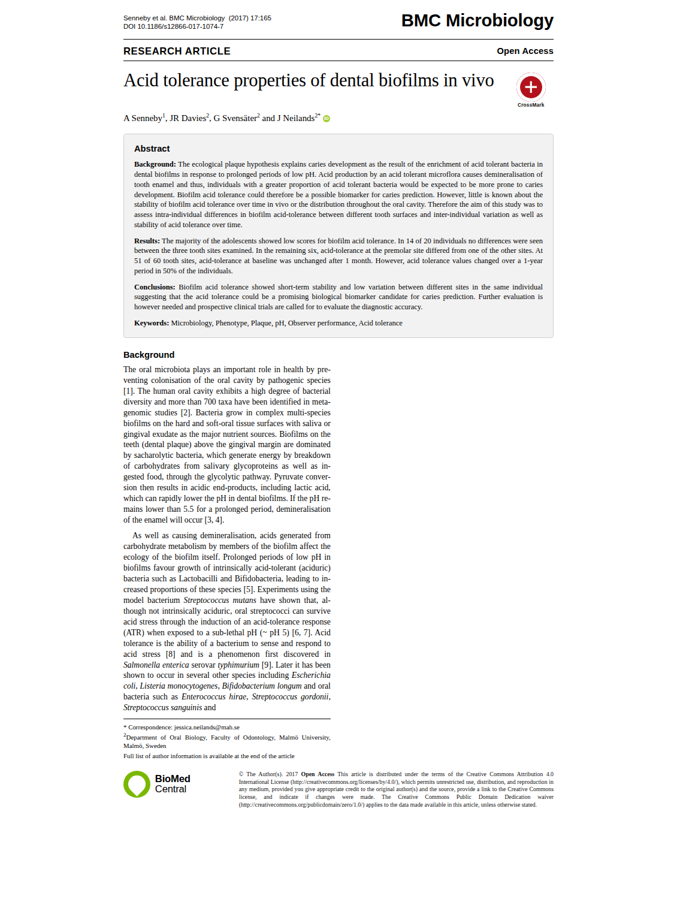Senneby et al. BMC Microbiology (2017) 17:165 DOI 10.1186/s12866-017-1074-7
BMC Microbiology
Research Article
Open Access
Acid tolerance properties of dental biofilms in vivo
CrossMark
A Senneby1, JR Davies2, G Svensäter2 and J Neilands2*
Abstract
Background: The ecological plaque hypothesis explains caries development as the result of the enrichment of acid tolerant bacteria in dental biofilms in response to prolonged periods of low pH. Acid production by an acid tolerant microflora causes demineralisation of tooth enamel and thus, individuals with a greater proportion of acid tolerant bacteria would be expected to be more prone to caries development. Biofilm acid tolerance could therefore be a possible biomarker for caries prediction. However, little is known about the stability of biofilm acid tolerance over time in vivo or the distribution throughout the oral cavity. Therefore the aim of this study was to assess intra-individual differences in biofilm acid-tolerance between different tooth surfaces and inter-individual variation as well as stability of acid tolerance over time.
Results: The majority of the adolescents showed low scores for biofilm acid tolerance. In 14 of 20 individuals no differences were seen between the three tooth sites examined. In the remaining six, acid-tolerance at the premolar site differed from one of the other sites. At 51 of 60 tooth sites, acid-tolerance at baseline was unchanged after 1 month. However, acid tolerance values changed over a 1-year period in 50% of the individuals.
Conclusions: Biofilm acid tolerance showed short-term stability and low variation between different sites in the same individual suggesting that the acid tolerance could be a promising biological biomarker candidate for caries prediction. Further evaluation is however needed and prospective clinical trials are called for to evaluate the diagnostic accuracy.
Keywords: Microbiology, Phenotype, Plaque, pH, Observer performance, Acid tolerance
Background
The oral microbiota plays an important role in health by preventing colonisation of the oral cavity by pathogenic species [1]. The human oral cavity exhibits a high degree of bacterial diversity and more than 700 taxa have been identified in meta-genomic studies [2]. Bacteria grow in complex multi-species biofilms on the hard and soft-oral tissue surfaces with saliva or gingival exudate as the major nutrient sources. Biofilms on the teeth (dental plaque) above the gingival margin are dominated by sacharolytic bacteria, which generate energy by breakdown of carbohydrates from salivary glycoproteins as well as ingested food, through the glycolytic pathway. Pyruvate conversion then results in acidic end-products, including lactic acid, which can rapidly lower the pH in dental biofilms. If the pH remains lower than 5.5 for a prolonged period, demineralisation of the enamel will occur [3, 4].
As well as causing demineralisation, acids generated from carbohydrate metabolism by members of the biofilm affect the ecology of the biofilm itself. Prolonged periods of low pH in biofilms favour growth of intrinsically acid-tolerant (aciduric) bacteria such as Lactobacilli and Bifidobacteria, leading to increased proportions of these species [5]. Experiments using the model bacterium Streptococcus mutans have shown that, although not intrinsically aciduric, oral streptococci can survive acid stress through the induction of an acid-tolerance response (ATR) when exposed to a sub-lethal pH (~ pH 5) [6, 7]. Acid tolerance is the ability of a bacterium to sense and respond to acid stress [8] and is a phenomenon first discovered in Salmonella enterica serovar typhimurium [9]. Later it has been shown to occur in several other species including Escherichia coli, Listeria monocytogenes, Bifidobacterium longum and oral bacteria such as Enterococcus hirae, Streptococcus gordonii, Streptococcus sanguinis and
* Correspondence: jessica.neilands@mah.se
2Department of Oral Biology, Faculty of Odontology, Malmö University, Malmö, Sweden
Full list of author information is available at the end of the article
BioMed
Central
© The Author(s). 2017 Open Access This article is distributed under the terms of the Creative Commons Attribution 4.0 International License (http://creativecommons.org/licenses/by/4.0/), which permits unrestricted use, distribution, and reproduction in any medium, provided you give appropriate credit to the original author(s) and the source, provide a link to the Creative Commons license, and indicate if changes were made. The Creative Commons Public Domain Dedication waiver (http://creativecommons.org/publicdomain/zero/1.0/) applies to the data made available in this article, unless otherwise stated.